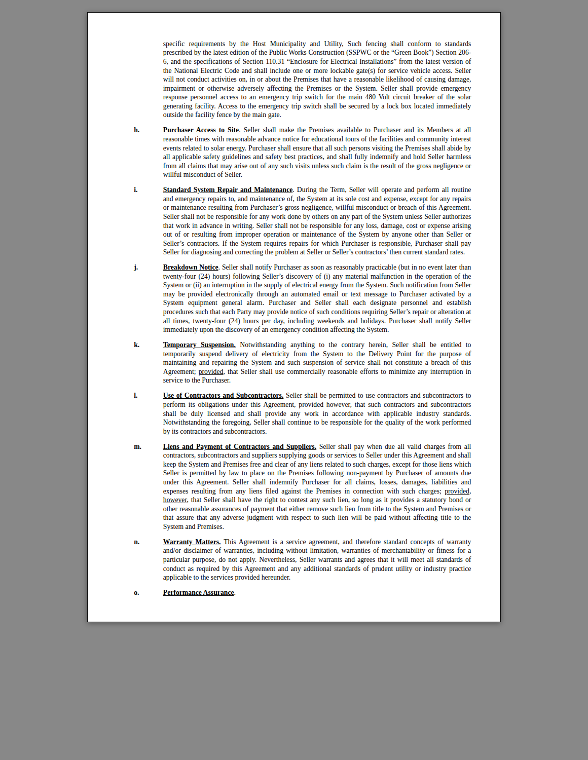specific requirements by the Host Municipality and Utility, Such fencing shall conform to standards prescribed by the latest edition of the Public Works Construction (SSPWC or the “Green Book”) Section 206-6, and the specifications of Section 110.31 “Enclosure for Electrical Installations” from the latest version of the National Electric Code and shall include one or more lockable gate(s) for service vehicle access. Seller will not conduct activities on, in or about the Premises that have a reasonable likelihood of causing damage, impairment or otherwise adversely affecting the Premises or the System. Seller shall provide emergency response personnel access to an emergency trip switch for the main 480 Volt circuit breaker of the solar generating facility. Access to the emergency trip switch shall be secured by a lock box located immediately outside the facility fence by the main gate.
h.
Purchaser Access to Site. Seller shall make the Premises available to Purchaser and its Members at all reasonable times with reasonable advance notice for educational tours of the facilities and community interest events related to solar energy. Purchaser shall ensure that all such persons visiting the Premises shall abide by all applicable safety guidelines and safety best practices, and shall fully indemnify and hold Seller harmless from all claims that may arise out of any such visits unless such claim is the result of the gross negligence or willful misconduct of Seller.
i.
Standard System Repair and Maintenance. During the Term, Seller will operate and perform all routine and emergency repairs to, and maintenance of, the System at its sole cost and expense, except for any repairs or maintenance resulting from Purchaser’s gross negligence, willful misconduct or breach of this Agreement. Seller shall not be responsible for any work done by others on any part of the System unless Seller authorizes that work in advance in writing. Seller shall not be responsible for any loss, damage, cost or expense arising out of or resulting from improper operation or maintenance of the System by anyone other than Seller or Seller’s contractors. If the System requires repairs for which Purchaser is responsible, Purchaser shall pay Seller for diagnosing and correcting the problem at Seller or Seller’s contractors’ then current standard rates.
j.
Breakdown Notice. Seller shall notify Purchaser as soon as reasonably practicable (but in no event later than twenty-four (24) hours) following Seller’s discovery of (i) any material malfunction in the operation of the System or (ii) an interruption in the supply of electrical energy from the System. Such notification from Seller may be provided electronically through an automated email or text message to Purchaser activated by a System equipment general alarm. Purchaser and Seller shall each designate personnel and establish procedures such that each Party may provide notice of such conditions requiring Seller’s repair or alteration at all times, twenty-four (24) hours per day, including weekends and holidays. Purchaser shall notify Seller immediately upon the discovery of an emergency condition affecting the System.
k.
Temporary Suspension. Notwithstanding anything to the contrary herein, Seller shall be entitled to temporarily suspend delivery of electricity from the System to the Delivery Point for the purpose of maintaining and repairing the System and such suspension of service shall not constitute a breach of this Agreement; provided, that Seller shall use commercially reasonable efforts to minimize any interruption in service to the Purchaser.
l.
Use of Contractors and Subcontractors. Seller shall be permitted to use contractors and subcontractors to perform its obligations under this Agreement, provided however, that such contractors and subcontractors shall be duly licensed and shall provide any work in accordance with applicable industry standards. Notwithstanding the foregoing, Seller shall continue to be responsible for the quality of the work performed by its contractors and subcontractors.
m.
Liens and Payment of Contractors and Suppliers. Seller shall pay when due all valid charges from all contractors, subcontractors and suppliers supplying goods or services to Seller under this Agreement and shall keep the System and Premises free and clear of any liens related to such charges, except for those liens which Seller is permitted by law to place on the Premises following non-payment by Purchaser of amounts due under this Agreement. Seller shall indemnify Purchaser for all claims, losses, damages, liabilities and expenses resulting from any liens filed against the Premises in connection with such charges; provided, however, that Seller shall have the right to contest any such lien, so long as it provides a statutory bond or other reasonable assurances of payment that either remove such lien from title to the System and Premises or that assure that any adverse judgment with respect to such lien will be paid without affecting title to the System and Premises.
n.
Warranty Matters. This Agreement is a service agreement, and therefore standard concepts of warranty and/or disclaimer of warranties, including without limitation, warranties of merchantability or fitness for a particular purpose, do not apply. Nevertheless, Seller warrants and agrees that it will meet all standards of conduct as required by this Agreement and any additional standards of prudent utility or industry practice applicable to the services provided hereunder.
o.
Performance Assurance.